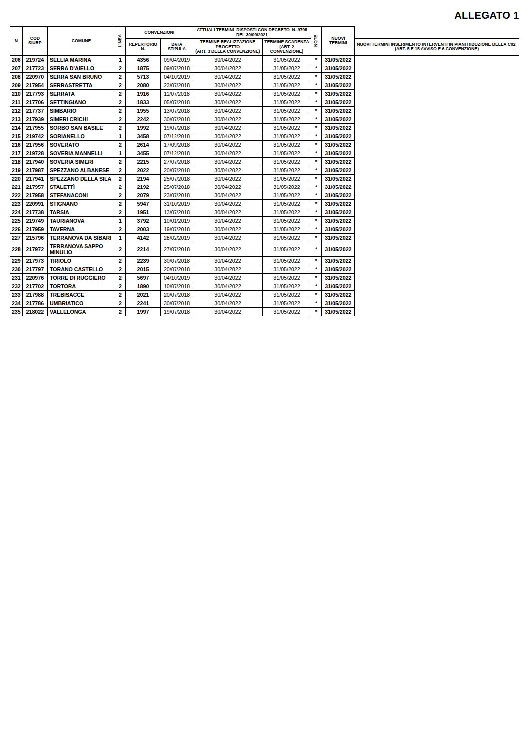ALLEGATO 1
| N | COD SIURP | COMUNE | LINEA | CONVENZIONI | ATTUALI TERMINI DISPOSTI CON DECRETO N. 9798 DEL 30/09/2021 | NOTE | NUOVI TERMINI |
| --- | --- | --- | --- | --- | --- | --- | --- |
| REPERTORIO N. | DATA STIPULA | TERMINE REALIZZAZIONE PROGETTO (ART. 3 DELLA CONVENZIONE) | TERMINE SCADENZA (ART. 2 CONVENZIONE) | NUOVI TERMINI INSERIMENTO INTERVENTI IN PIANI RIDUZIONE DELLA C02 (ART. 5 E 15 AVVISO E 6 CONVENZIONE) |
| 206 | 219724 | SELLIA MARINA | 1 | 4356 | 09/04/2019 | 30/04/2022 | 31/05/2022 | * | 31/05/2022 |
| 207 | 217723 | SERRA D'AIELLO | 2 | 1875 | 09/07/2018 | 30/04/2022 | 31/05/2022 | * | 31/05/2022 |
| 208 | 220970 | SERRA SAN BRUNO | 2 | 5713 | 04/10/2019 | 30/04/2022 | 31/05/2022 | * | 31/05/2022 |
| 209 | 217954 | SERRASTRETTA | 2 | 2080 | 23/07/2018 | 30/04/2022 | 31/05/2022 | * | 31/05/2022 |
| 210 | 217793 | SERRATA | 2 | 1916 | 11/07/2018 | 30/04/2022 | 31/05/2022 | * | 31/05/2022 |
| 211 | 217706 | SETTINGIANO | 2 | 1833 | 05/07/2018 | 30/04/2022 | 31/05/2022 | * | 31/05/2022 |
| 212 | 217737 | SIMBARIO | 2 | 1955 | 13/07/2018 | 30/04/2022 | 31/05/2022 | * | 31/05/2022 |
| 213 | 217939 | SIMERI CRICHI | 2 | 2242 | 30/07/2018 | 30/04/2022 | 31/05/2022 | * | 31/05/2022 |
| 214 | 217955 | SORBO SAN BASILE | 2 | 1992 | 19/07/2018 | 30/04/2022 | 31/05/2022 | * | 31/05/2022 |
| 215 | 219742 | SORIANELLO | 1 | 3458 | 07/12/2018 | 30/04/2022 | 31/05/2022 | * | 31/05/2022 |
| 216 | 217956 | SOVERATO | 2 | 2614 | 17/09/2018 | 30/04/2022 | 31/05/2022 | * | 31/05/2022 |
| 217 | 219728 | SOVERIA MANNELLI | 1 | 3455 | 07/12/2018 | 30/04/2022 | 31/05/2022 | * | 31/05/2022 |
| 218 | 217940 | SOVERIA SIMERI | 2 | 2215 | 27/07/2018 | 30/04/2022 | 31/05/2022 | * | 31/05/2022 |
| 219 | 217987 | SPEZZANO ALBANESE | 2 | 2022 | 20/07/2018 | 30/04/2022 | 31/05/2022 | * | 31/05/2022 |
| 220 | 217941 | SPEZZANO DELLA SILA | 2 | 2194 | 25/07/2018 | 30/04/2022 | 31/05/2022 | * | 31/05/2022 |
| 221 | 217957 | STALETTÌ | 2 | 2192 | 25/07/2018 | 30/04/2022 | 31/05/2022 | * | 31/05/2022 |
| 222 | 217958 | STEFANACONI | 2 | 2079 | 23/07/2018 | 30/04/2022 | 31/05/2022 | * | 31/05/2022 |
| 223 | 220991 | STIGNANO | 2 | 5947 | 31/10/2019 | 30/04/2022 | 31/05/2022 | * | 31/05/2022 |
| 224 | 217738 | TARSIA | 2 | 1951 | 13/07/2018 | 30/04/2022 | 31/05/2022 | * | 31/05/2022 |
| 225 | 219749 | TAURIANOVA | 1 | 3792 | 10/01/2019 | 30/04/2022 | 31/05/2022 | * | 31/05/2022 |
| 226 | 217959 | TAVERNA | 2 | 2003 | 19/07/2018 | 30/04/2022 | 31/05/2022 | * | 31/05/2022 |
| 227 | 215796 | TERRANOVA DA SIBARI | 1 | 4142 | 28/02/2019 | 30/04/2022 | 31/05/2022 | * | 31/05/2022 |
| 228 | 217972 | TERRANOVA SAPPO MINULIO | 2 | 2214 | 27/07/2018 | 30/04/2022 | 31/05/2022 | * | 31/05/2022 |
| 229 | 217973 | TIRIOLO | 2 | 2239 | 30/07/2018 | 30/04/2022 | 31/05/2022 | * | 31/05/2022 |
| 230 | 217797 | TORANO CASTELLO | 2 | 2015 | 20/07/2018 | 30/04/2022 | 31/05/2022 | * | 31/05/2022 |
| 231 | 220976 | TORRE DI RUGGIERO | 2 | 5697 | 04/10/2019 | 30/04/2022 | 31/05/2022 | * | 31/05/2022 |
| 232 | 217702 | TORTORA | 2 | 1890 | 10/07/2018 | 30/04/2022 | 31/05/2022 | * | 31/05/2022 |
| 233 | 217988 | TREBISACCE | 2 | 2021 | 20/07/2018 | 30/04/2022 | 31/05/2022 | * | 31/05/2022 |
| 234 | 217786 | UMBRIATICO | 2 | 2241 | 30/07/2018 | 30/04/2022 | 31/05/2022 | * | 31/05/2022 |
| 235 | 218022 | VALLELONGA | 2 | 1997 | 19/07/2018 | 30/04/2022 | 31/05/2022 | * | 31/05/2022 |